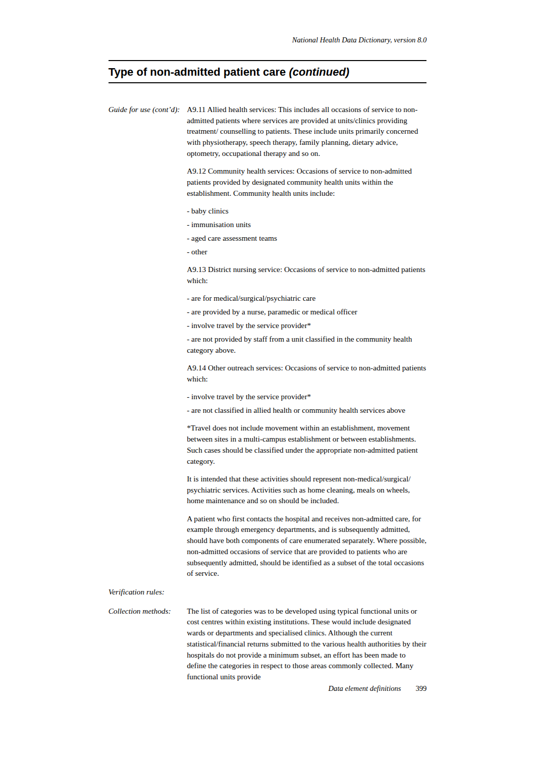National Health Data Dictionary, version 8.0
Type of non-admitted patient care (continued)
Guide for use (cont’d):
A9.11 Allied health services: This includes all occasions of service to non-admitted patients where services are provided at units/clinics providing treatment/ counselling to patients. These include units primarily concerned with physiotherapy, speech therapy, family planning, dietary advice, optometry, occupational therapy and so on.
A9.12 Community health services: Occasions of service to non-admitted patients provided by designated community health units within the establishment. Community health units include:
- baby clinics
- immunisation units
- aged care assessment teams
- other
A9.13 District nursing service: Occasions of service to non-admitted patients which:
- are for medical/surgical/psychiatric care
- are provided by a nurse, paramedic or medical officer
- involve travel by the service provider*
- are not provided by staff from a unit classified in the community health category above.
A9.14 Other outreach services: Occasions of service to non-admitted patients which:
- involve travel by the service provider*
- are not classified in allied health or community health services above
*Travel does not include movement within an establishment, movement between sites in a multi-campus establishment or between establishments. Such cases should be classified under the appropriate non-admitted patient category.
It is intended that these activities should represent non-medical/surgical/ psychiatric services. Activities such as home cleaning, meals on wheels, home maintenance and so on should be included.
A patient who first contacts the hospital and receives non-admitted care, for example through emergency departments, and is subsequently admitted, should have both components of care enumerated separately. Where possible, non-admitted occasions of service that are provided to patients who are subsequently admitted, should be identified as a subset of the total occasions of service.
Verification rules:
Collection methods:
The list of categories was to be developed using typical functional units or cost centres within existing institutions. These would include designated wards or departments and specialised clinics. Although the current statistical/financial returns submitted to the various health authorities by their hospitals do not provide a minimum subset, an effort has been made to define the categories in respect to those areas commonly collected. Many functional units provide
Data element definitions 399